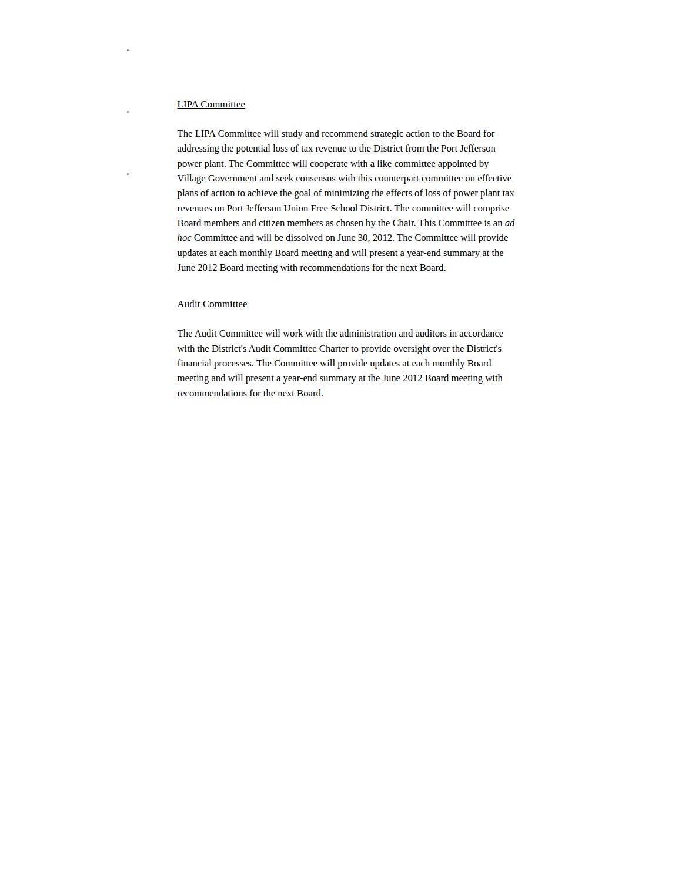•
•
•
LIPA Committee
The LIPA Committee will study and recommend strategic action to the Board for addressing the potential loss of tax revenue to the District from the Port Jefferson power plant. The Committee will cooperate with a like committee appointed by Village Government and seek consensus with this counterpart committee on effective plans of action to achieve the goal of minimizing the effects of loss of power plant tax revenues on Port Jefferson Union Free School District. The committee will comprise Board members and citizen members as chosen by the Chair. This Committee is an ad hoc Committee and will be dissolved on June 30, 2012. The Committee will provide updates at each monthly Board meeting and will present a year-end summary at the June 2012 Board meeting with recommendations for the next Board.
Audit Committee
The Audit Committee will work with the administration and auditors in accordance with the District's Audit Committee Charter to provide oversight over the District's financial processes. The Committee will provide updates at each monthly Board meeting and will present a year-end summary at the June 2012 Board meeting with recommendations for the next Board.